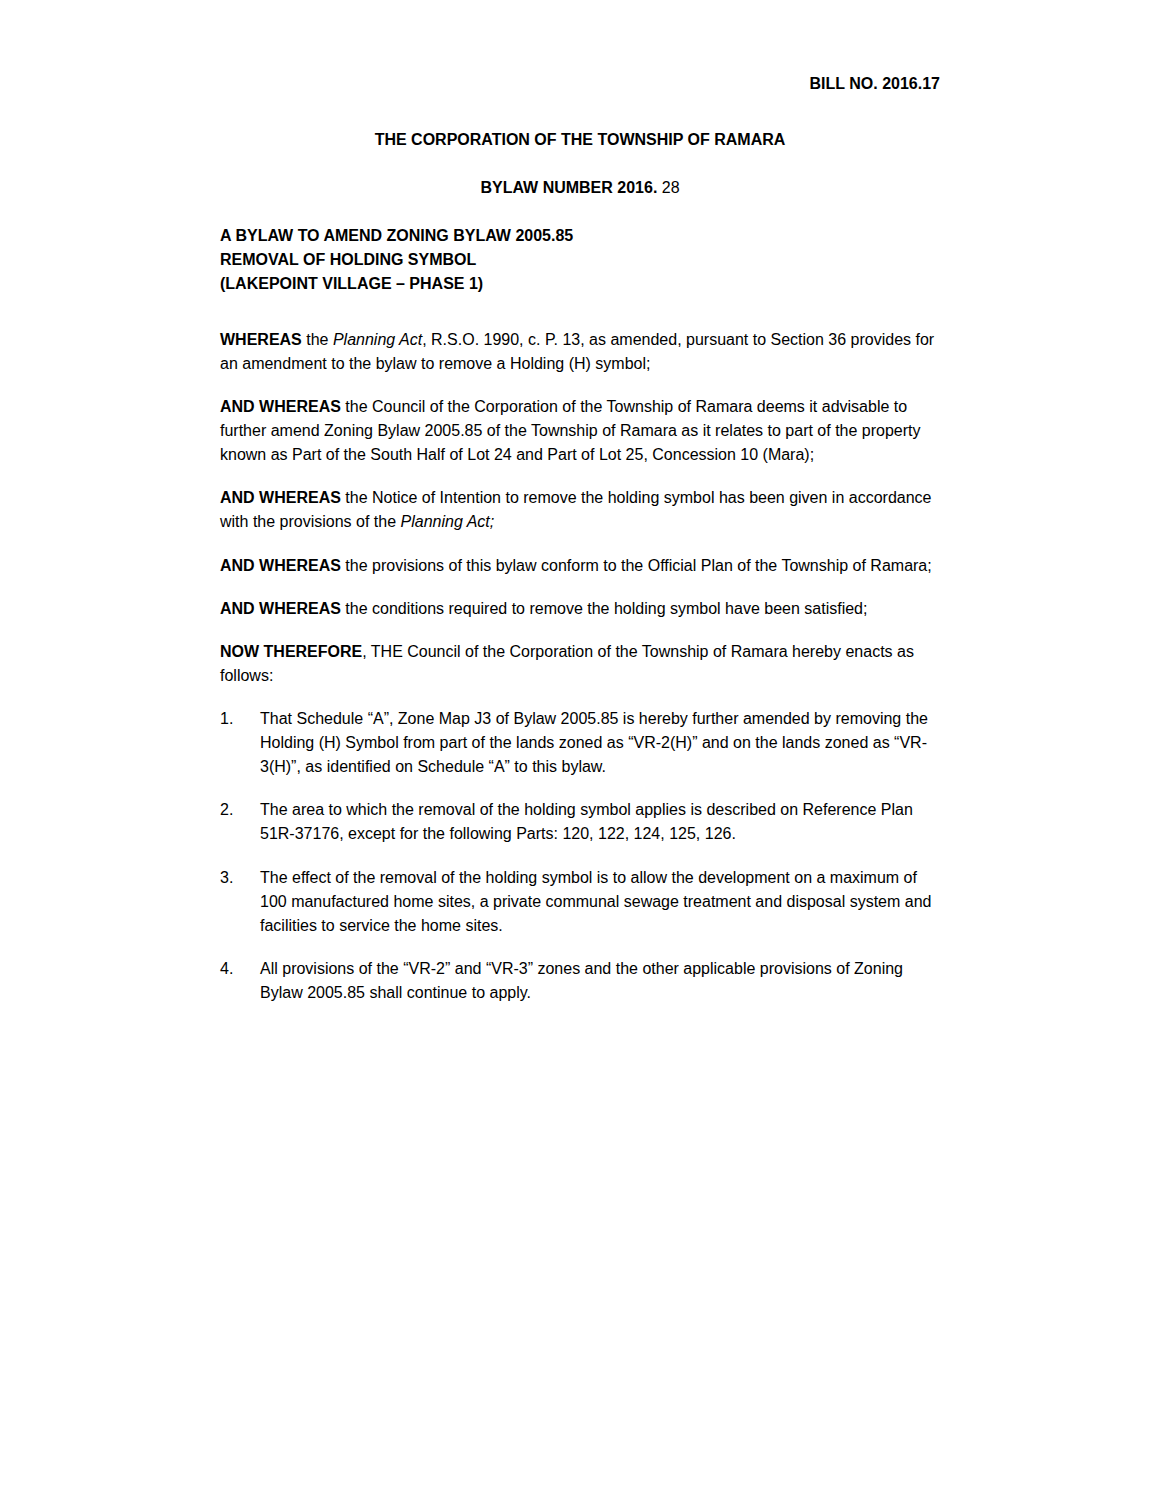BILL NO. 2016.17
THE CORPORATION OF THE TOWNSHIP OF RAMARA
BYLAW NUMBER 2016. 28
A BYLAW TO AMEND ZONING BYLAW 2005.85
REMOVAL OF HOLDING SYMBOL
(LAKEPOINT VILLAGE – PHASE 1)
WHEREAS the Planning Act, R.S.O. 1990, c. P. 13, as amended, pursuant to Section 36 provides for an amendment to the bylaw to remove a Holding (H) symbol;
AND WHEREAS the Council of the Corporation of the Township of Ramara deems it advisable to further amend Zoning Bylaw 2005.85 of the Township of Ramara as it relates to part of the property known as Part of the South Half of Lot 24 and Part of Lot 25, Concession 10 (Mara);
AND WHEREAS the Notice of Intention to remove the holding symbol has been given in accordance with the provisions of the Planning Act;
AND WHEREAS the provisions of this bylaw conform to the Official Plan of the Township of Ramara;
AND WHEREAS the conditions required to remove the holding symbol have been satisfied;
NOW THEREFORE, THE Council of the Corporation of the Township of Ramara hereby enacts as follows:
That Schedule “A”, Zone Map J3 of Bylaw 2005.85 is hereby further amended by removing the Holding (H) Symbol from part of the lands zoned as “VR-2(H)” and on the lands zoned as “VR-3(H)”, as identified on Schedule “A” to this bylaw.
The area to which the removal of the holding symbol applies is described on Reference Plan 51R-37176, except for the following Parts: 120, 122, 124, 125, 126.
The effect of the removal of the holding symbol is to allow the development on a maximum of 100 manufactured home sites, a private communal sewage treatment and disposal system and facilities to service the home sites.
All provisions of the “VR-2” and “VR-3” zones and the other applicable provisions of Zoning Bylaw 2005.85 shall continue to apply.